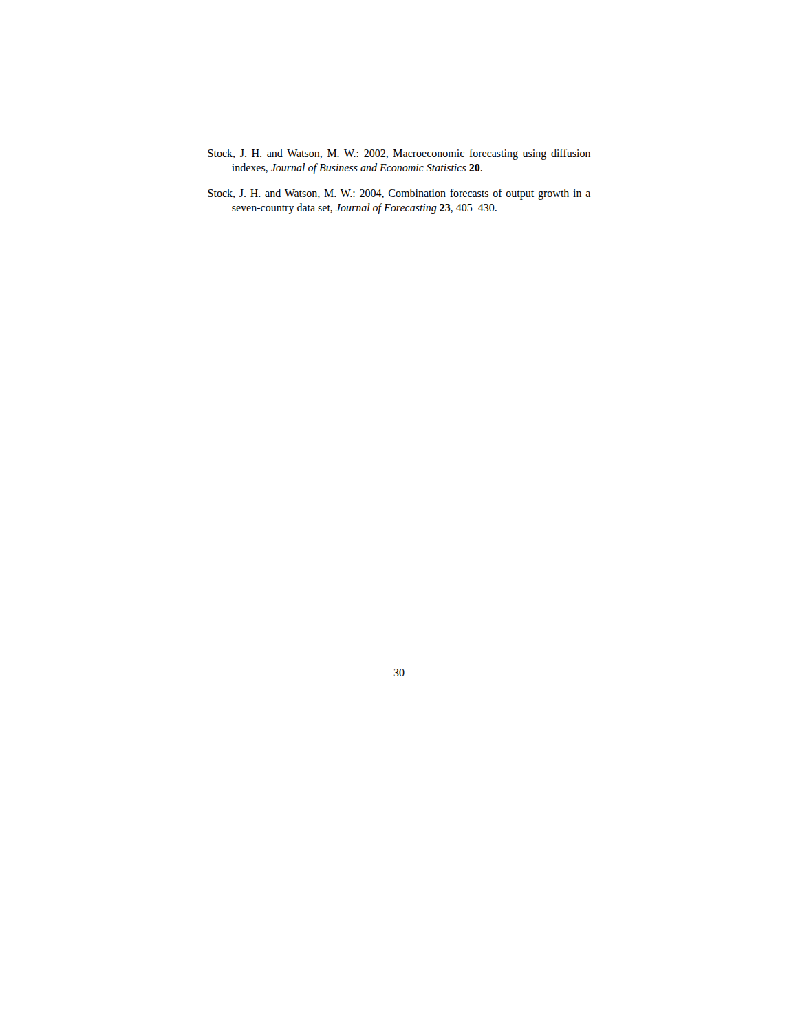Stock, J. H. and Watson, M. W.: 2002, Macroeconomic forecasting using diffusion indexes, Journal of Business and Economic Statistics 20.
Stock, J. H. and Watson, M. W.: 2004, Combination forecasts of output growth in a seven-country data set, Journal of Forecasting 23, 405–430.
30